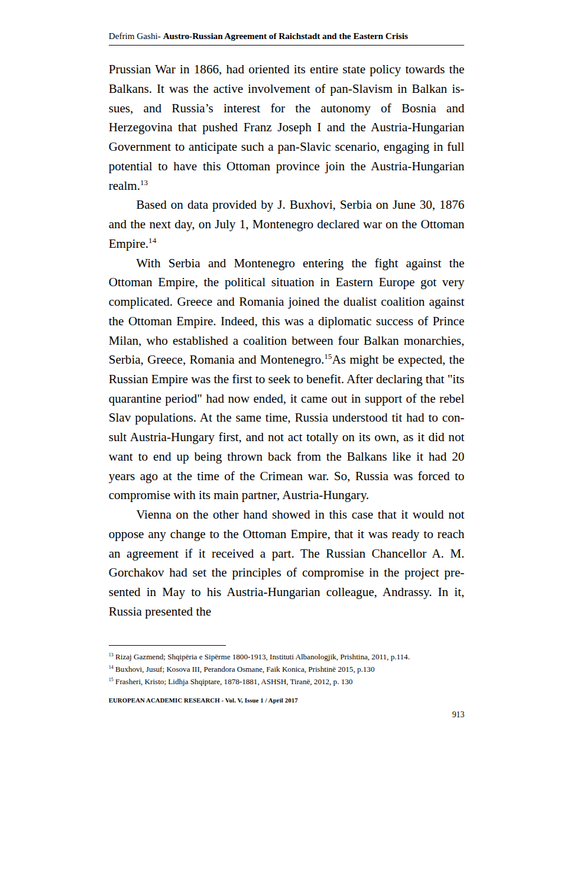Defrim Gashi- Austro-Russian Agreement of Raichstadt and the Eastern Crisis
Prussian War in 1866, had oriented its entire state policy towards the Balkans. It was the active involvement of pan-Slavism in Balkan issues, and Russia’s interest for the autonomy of Bosnia and Herzegovina that pushed Franz Joseph I and the Austria-Hungarian Government to anticipate such a pan-Slavic scenario, engaging in full potential to have this Ottoman province join the Austria-Hungarian realm.13
Based on data provided by J. Buxhovi, Serbia on June 30, 1876 and the next day, on July 1, Montenegro declared war on the Ottoman Empire.14
With Serbia and Montenegro entering the fight against the Ottoman Empire, the political situation in Eastern Europe got very complicated. Greece and Romania joined the dualist coalition against the Ottoman Empire. Indeed, this was a diplomatic success of Prince Milan, who established a coalition between four Balkan monarchies, Serbia, Greece, Romania and Montenegro.15As might be expected, the Russian Empire was the first to seek to benefit. After declaring that "its quarantine period" had now ended, it came out in support of the rebel Slav populations. At the same time, Russia understood tit had to consult Austria-Hungary first, and not act totally on its own, as it did not want to end up being thrown back from the Balkans like it had 20 years ago at the time of the Crimean war. So, Russia was forced to compromise with its main partner, Austria-Hungary.
Vienna on the other hand showed in this case that it would not oppose any change to the Ottoman Empire, that it was ready to reach an agreement if it received a part. The Russian Chancellor A. M. Gorchakov had set the principles of compromise in the project presented in May to his Austria-Hungarian colleague, Andrassy. In it, Russia presented the
13 Rizaj Gazmend; Shqipëria e Sipërme 1800-1913, Instituti Albanologjik, Prishtina, 2011, p.114.
14 Buxhovi, Jusuf; Kosova III, Perandora Osmane, Faik Konica, Prishtinë 2015, p.130
15 Frasheri, Kristo; Lidhja Shqiptare, 1878-1881, ASHSH, Tiranë, 2012, p. 130
EUROPEAN ACADEMIC RESEARCH - Vol. V, Issue 1 / April 2017
913